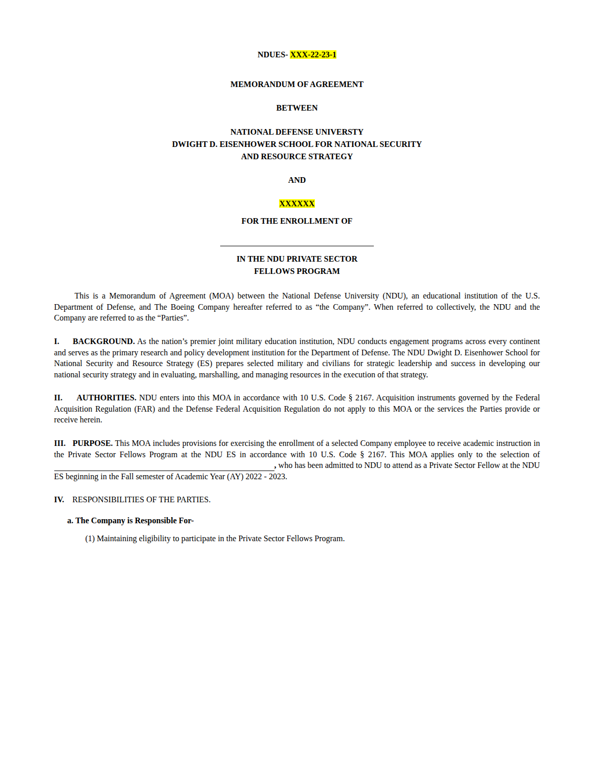NDUES- XXX-22-23-1
MEMORANDUM OF AGREEMENT
BETWEEN
NATIONAL DEFENSE UNIVERSTY
DWIGHT D. EISENHOWER SCHOOL FOR NATIONAL SECURITY
AND RESOURCE STRATEGY
AND
XXXXXX
FOR THE ENROLLMENT OF
IN THE NDU PRIVATE SECTOR
FELLOWS PROGRAM
This is a Memorandum of Agreement (MOA) between the National Defense University (NDU), an educational institution of the U.S. Department of Defense, and The Boeing Company hereafter referred to as “the Company”. When referred to collectively, the NDU and the Company are referred to as the “Parties”.
I. BACKGROUND. As the nation’s premier joint military education institution, NDU conducts engagement programs across every continent and serves as the primary research and policy development institution for the Department of Defense. The NDU Dwight D. Eisenhower School for National Security and Resource Strategy (ES) prepares selected military and civilians for strategic leadership and success in developing our national security strategy and in evaluating, marshalling, and managing resources in the execution of that strategy.
II. AUTHORITIES. NDU enters into this MOA in accordance with 10 U.S. Code § 2167. Acquisition instruments governed by the Federal Acquisition Regulation (FAR) and the Defense Federal Acquisition Regulation do not apply to this MOA or the services the Parties provide or receive herein.
III. PURPOSE. This MOA includes provisions for exercising the enrollment of a selected Company employee to receive academic instruction in the Private Sector Fellows Program at the NDU ES in accordance with 10 U.S. Code § 2167. This MOA applies only to the selection of , who has been admitted to NDU to attend as a Private Sector Fellow at the NDU ES beginning in the Fall semester of Academic Year (AY) 2022 - 2023.
IV. RESPONSIBILITIES OF THE PARTIES.
The Company is Responsible For-
(1) Maintaining eligibility to participate in the Private Sector Fellows Program.